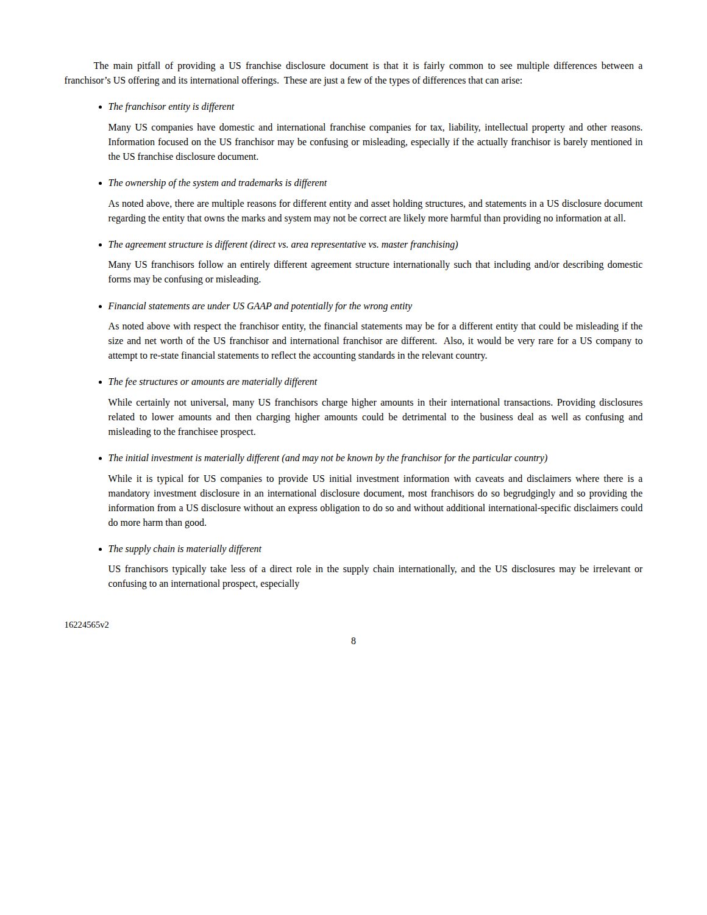The main pitfall of providing a US franchise disclosure document is that it is fairly common to see multiple differences between a franchisor’s US offering and its international offerings. These are just a few of the types of differences that can arise:
The franchisor entity is different
Many US companies have domestic and international franchise companies for tax, liability, intellectual property and other reasons. Information focused on the US franchisor may be confusing or misleading, especially if the actually franchisor is barely mentioned in the US franchise disclosure document.
The ownership of the system and trademarks is different
As noted above, there are multiple reasons for different entity and asset holding structures, and statements in a US disclosure document regarding the entity that owns the marks and system may not be correct are likely more harmful than providing no information at all.
The agreement structure is different (direct vs. area representative vs. master franchising)
Many US franchisors follow an entirely different agreement structure internationally such that including and/or describing domestic forms may be confusing or misleading.
Financial statements are under US GAAP and potentially for the wrong entity
As noted above with respect the franchisor entity, the financial statements may be for a different entity that could be misleading if the size and net worth of the US franchisor and international franchisor are different. Also, it would be very rare for a US company to attempt to re-state financial statements to reflect the accounting standards in the relevant country.
The fee structures or amounts are materially different
While certainly not universal, many US franchisors charge higher amounts in their international transactions. Providing disclosures related to lower amounts and then charging higher amounts could be detrimental to the business deal as well as confusing and misleading to the franchisee prospect.
The initial investment is materially different (and may not be known by the franchisor for the particular country)
While it is typical for US companies to provide US initial investment information with caveats and disclaimers where there is a mandatory investment disclosure in an international disclosure document, most franchisors do so begrudgingly and so providing the information from a US disclosure without an express obligation to do so and without additional international-specific disclaimers could do more harm than good.
The supply chain is materially different
US franchisors typically take less of a direct role in the supply chain internationally, and the US disclosures may be irrelevant or confusing to an international prospect, especially
16224565v2
8